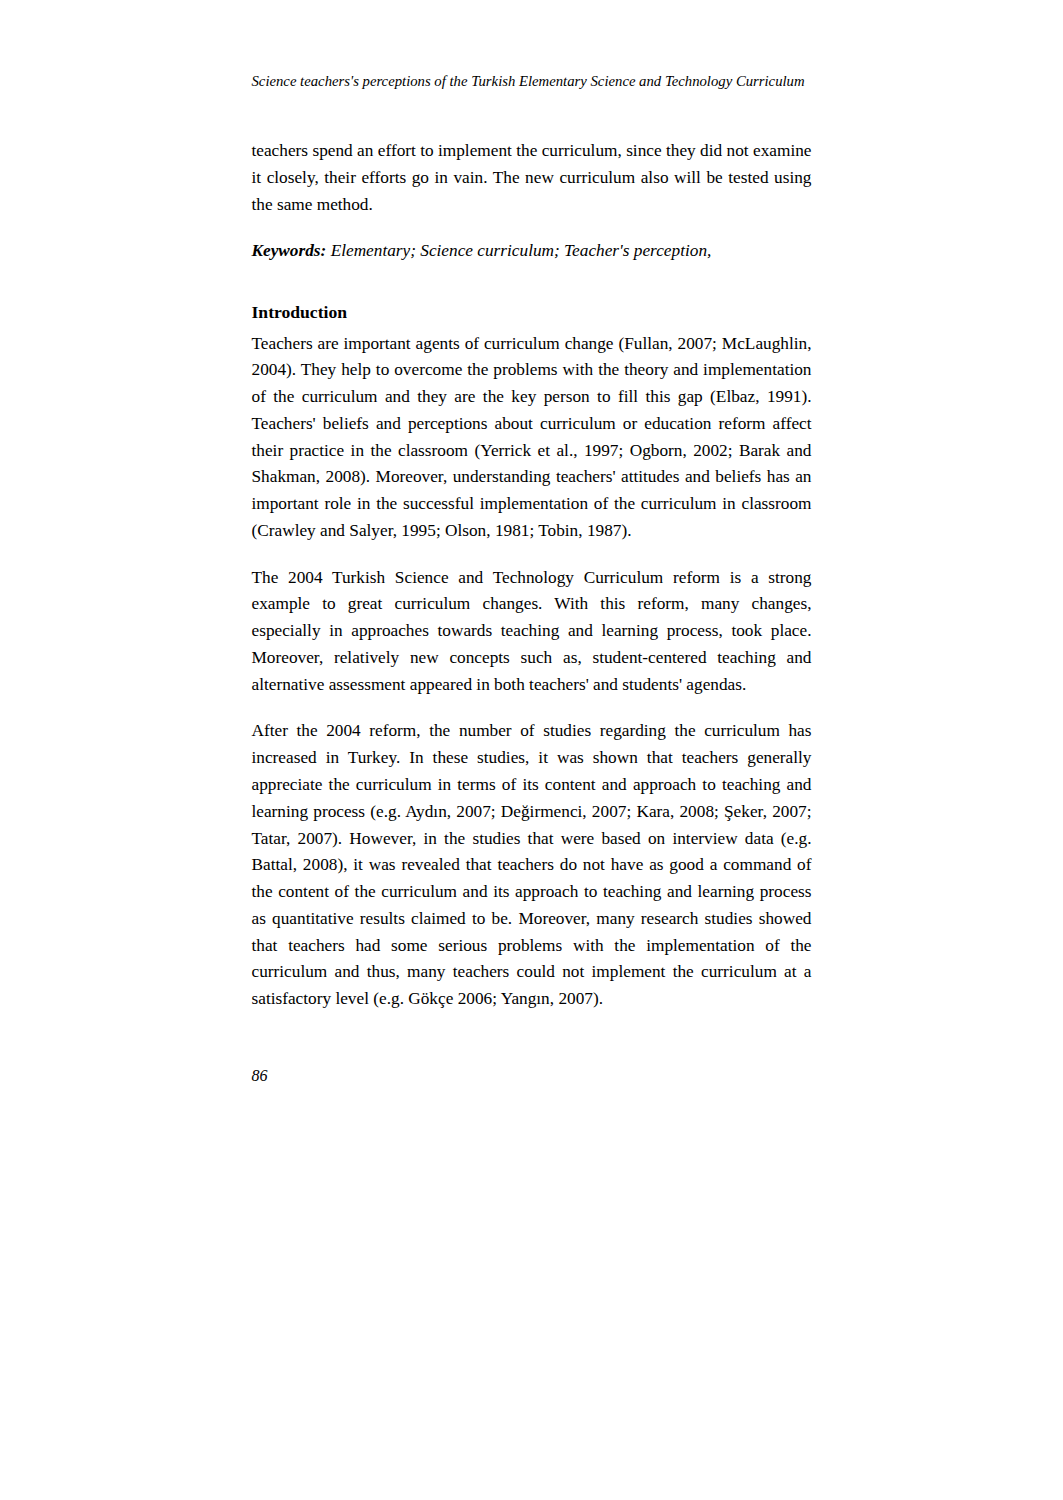Science teachers's perceptions of the Turkish Elementary Science and Technology Curriculum
teachers spend an effort to implement the curriculum, since they did not examine it closely, their efforts go in vain. The new curriculum also will be tested using the same method.
Keywords: Elementary; Science curriculum; Teacher's perception,
Introduction
Teachers are important agents of curriculum change (Fullan, 2007; McLaughlin, 2004). They help to overcome the problems with the theory and implementation of the curriculum and they are the key person to fill this gap (Elbaz, 1991). Teachers' beliefs and perceptions about curriculum or education reform affect their practice in the classroom (Yerrick et al., 1997; Ogborn, 2002; Barak and Shakman, 2008). Moreover, understanding teachers' attitudes and beliefs has an important role in the successful implementation of the curriculum in classroom (Crawley and Salyer, 1995; Olson, 1981; Tobin, 1987).
The 2004 Turkish Science and Technology Curriculum reform is a strong example to great curriculum changes. With this reform, many changes, especially in approaches towards teaching and learning process, took place. Moreover, relatively new concepts such as, student-centered teaching and alternative assessment appeared in both teachers' and students' agendas.
After the 2004 reform, the number of studies regarding the curriculum has increased in Turkey. In these studies, it was shown that teachers generally appreciate the curriculum in terms of its content and approach to teaching and learning process (e.g. Aydın, 2007; Değirmenci, 2007; Kara, 2008; Şeker, 2007; Tatar, 2007). However, in the studies that were based on interview data (e.g. Battal, 2008), it was revealed that teachers do not have as good a command of the content of the curriculum and its approach to teaching and learning process as quantitative results claimed to be. Moreover, many research studies showed that teachers had some serious problems with the implementation of the curriculum and thus, many teachers could not implement the curriculum at a satisfactory level (e.g. Gökçe 2006; Yangın, 2007).
86